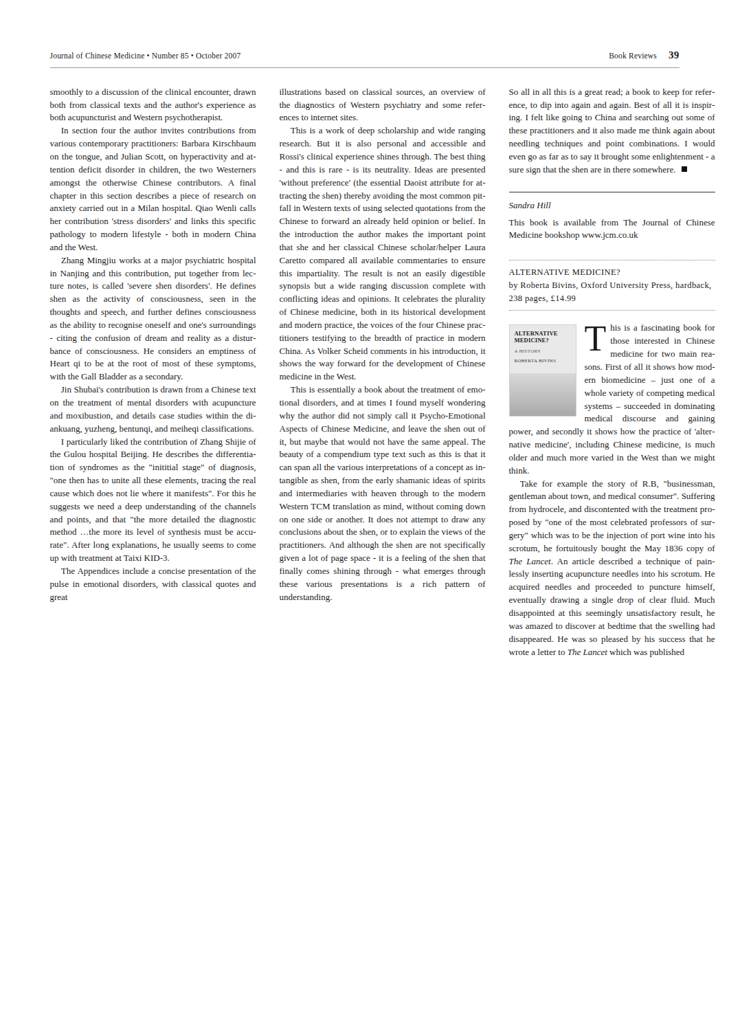Journal of Chinese Medicine • Number 85 • October 2007
Book Reviews 39
smoothly to a discussion of the clinical encounter, drawn both from classical texts and the author's experience as both acupuncturist and Western psychotherapist.
In section four the author invites contributions from various contemporary practitioners: Barbara Kirschbaum on the tongue, and Julian Scott, on hyperactivity and attention deficit disorder in children, the two Westerners amongst the otherwise Chinese contributors. A final chapter in this section describes a piece of research on anxiety carried out in a Milan hospital. Qiao Wenli calls her contribution 'stress disorders' and links this specific pathology to modern lifestyle - both in modern China and the West.
Zhang Mingjiu works at a major psychiatric hospital in Nanjing and this contribution, put together from lecture notes, is called 'severe shen disorders'. He defines shen as the activity of consciousness, seen in the thoughts and speech, and further defines consciousness as the ability to recognise oneself and one's surroundings - citing the confusion of dream and reality as a disturbance of consciousness. He considers an emptiness of Heart qi to be at the root of most of these symptoms, with the Gall Bladder as a secondary.
Jin Shubai's contribution is drawn from a Chinese text on the treatment of mental disorders with acupuncture and moxibustion, and details case studies within the diankuang, yuzheng, bentunqi, and meiheqi classifications.
I particularly liked the contribution of Zhang Shijie of the Gulou hospital Beijing. He describes the differentiation of syndromes as the "inititial stage" of diagnosis, "one then has to unite all these elements, tracing the real cause which does not lie where it manifests". For this he suggests we need a deep understanding of the channels and points, and that "the more detailed the diagnostic method …the more its level of synthesis must be accurate". After long explanations, he usually seems to come up with treatment at Taixi KID-3.
The Appendices include a concise presentation of the pulse in emotional disorders, with classical quotes and great
illustrations based on classical sources, an overview of the diagnostics of Western psychiatry and some references to internet sites.
This is a work of deep scholarship and wide ranging research. But it is also personal and accessible and Rossi's clinical experience shines through. The best thing - and this is rare - is its neutrality. Ideas are presented 'without preference' (the essential Daoist attribute for attracting the shen) thereby avoiding the most common pitfall in Western texts of using selected quotations from the Chinese to forward an already held opinion or belief. In the introduction the author makes the important point that she and her classical Chinese scholar/helper Laura Caretto compared all available commentaries to ensure this impartiality. The result is not an easily digestible synopsis but a wide ranging discussion complete with conflicting ideas and opinions. It celebrates the plurality of Chinese medicine, both in its historical development and modern practice, the voices of the four Chinese practitioners testifying to the breadth of practice in modern China. As Volker Scheid comments in his introduction, it shows the way forward for the development of Chinese medicine in the West.
This is essentially a book about the treatment of emotional disorders, and at times I found myself wondering why the author did not simply call it Psycho-Emotional Aspects of Chinese Medicine, and leave the shen out of it, but maybe that would not have the same appeal. The beauty of a compendium type text such as this is that it can span all the various interpretations of a concept as intangible as shen, from the early shamanic ideas of spirits and intermediaries with heaven through to the modern Western TCM translation as mind, without coming down on one side or another. It does not attempt to draw any conclusions about the shen, or to explain the views of the practitioners. And although the shen are not specifically given a lot of page space - it is a feeling of the shen that finally comes shining through - what emerges through these various presentations is a rich pattern of understanding.
So all in all this is a great read; a book to keep for reference, to dip into again and again. Best of all it is inspiring. I felt like going to China and searching out some of these practitioners and it also made me think again about needling techniques and point combinations. I would even go as far as to say it brought some enlightenment - a sure sign that the shen are in there somewhere.
Sandra Hill
This book is available from The Journal of Chinese Medicine bookshop www.jcm.co.uk
Alternative Medicine?
by Roberta Bivins, Oxford University Press, hardback, 238 pages, £14.99
Alternative Medicine?
A History
Roberta Bivins
This is a fascinating book for those interested in Chinese medicine for two main reasons. First of all it shows how modern biomedicine – just one of a whole variety of competing medical systems – succeeded in dominating medical discourse and gaining power, and secondly it shows how the practice of 'alternative medicine', including Chinese medicine, is much older and much more varied in the West than we might think.
Take for example the story of R.B, "businessman, gentleman about town, and medical consumer". Suffering from hydrocele, and discontented with the treatment proposed by "one of the most celebrated professors of surgery" which was to be the injection of port wine into his scrotum, he fortuitously bought the May 1836 copy of The Lancet. An article described a technique of painlessly inserting acupuncture needles into his scrotum. He acquired needles and proceeded to puncture himself, eventually drawing a single drop of clear fluid. Much disappointed at this seemingly unsatisfactory result, he was amazed to discover at bedtime that the swelling had disappeared. He was so pleased by his success that he wrote a letter to The Lancet which was published